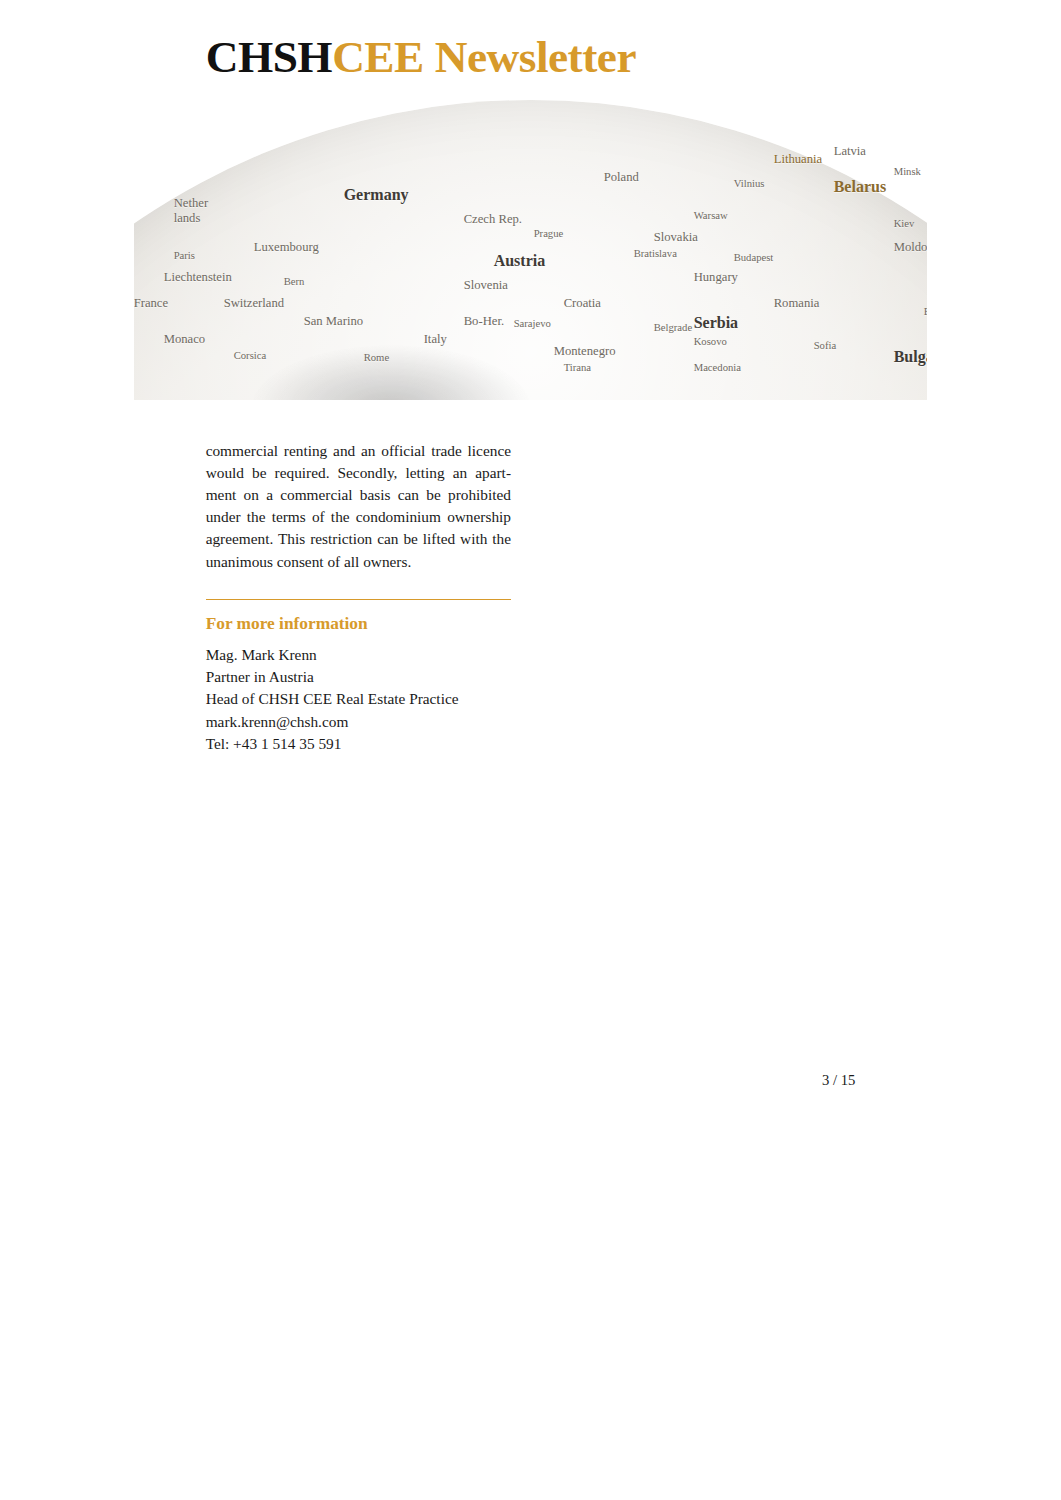CHSH CEE Newsletter
Nether
lands Germany Poland Lithuania Vilnius Latvia Belarus Minsk Czech Rep. Warsaw Slovakia Prague Bratislava Austria Budapest Hungary Slovenia Croatia Moldova Chisinau Ukraine Kiev Kharkov Romania Bucharest Luxembourg Paris Liechtenstein Bern France Switzerland San Marino Sarajevo Bo-Her. Serbia Belgrade Monaco Corsica Italy Rome Montenegro Kosovo Sofia Bulgaria Black Se Tirana Macedonia
commercial renting and an official trade licence would be required. Secondly, letting an apartment on a commercial basis can be prohibited under the terms of the condominium ownership agreement. This restriction can be lifted with the unanimous consent of all owners.
For more information
Mag. Mark Krenn
Partner in Austria
Head of CHSH CEE Real Estate Practice
mark.krenn@chsh.com
Tel: +43 1 514 35 591
3 / 15